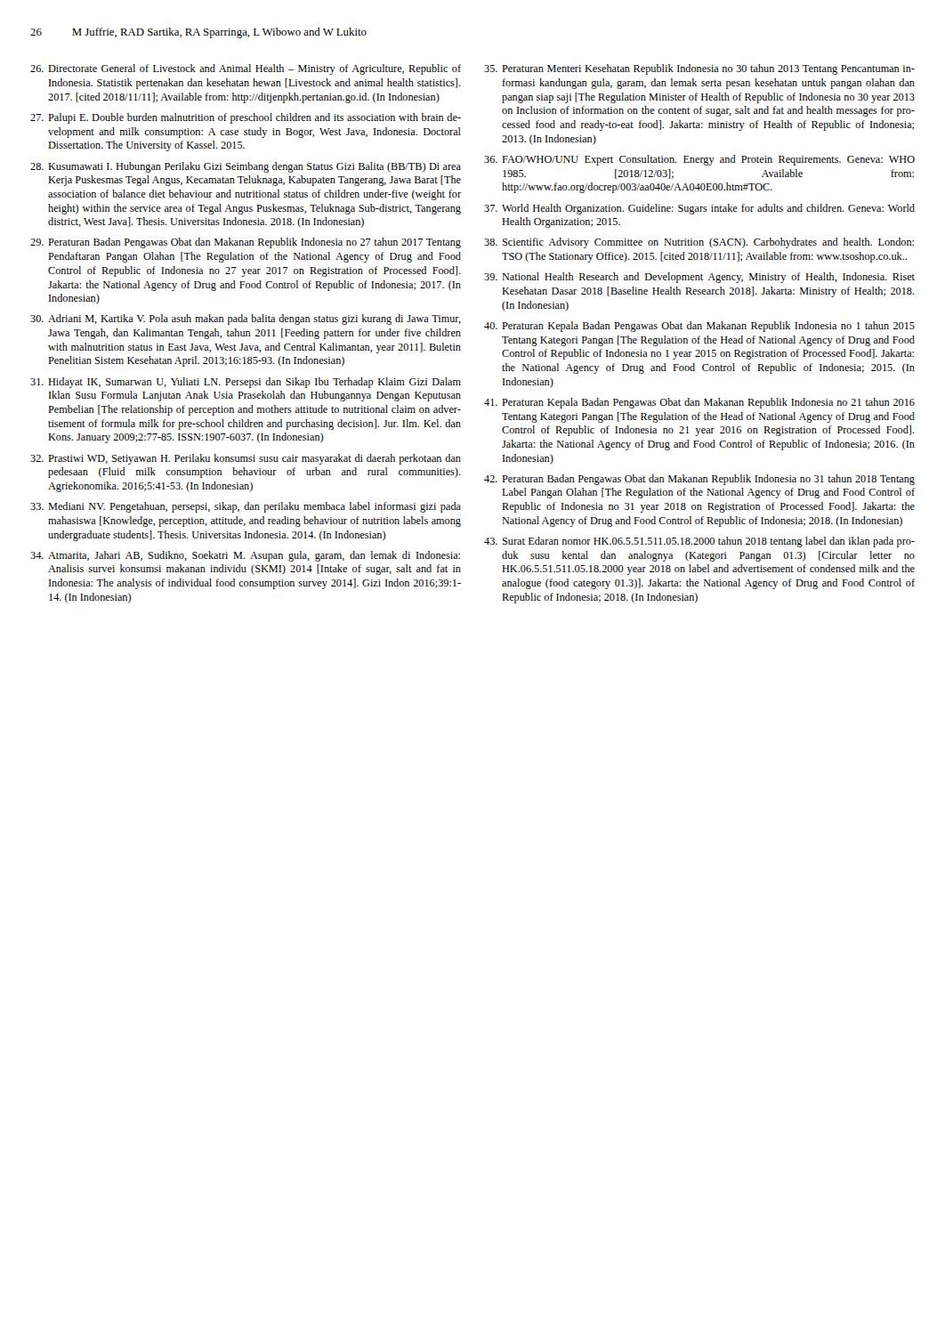26 M Juffrie, RAD Sartika, RA Sparringa, L Wibowo and W Lukito
26. Directorate General of Livestock and Animal Health – Ministry of Agriculture, Republic of Indonesia. Statistik pertenakan dan kesehatan hewan [Livestock and animal health statistics]. 2017. [cited 2018/11/11]; Available from: http://ditjenpkh.pertanian.go.id. (In Indonesian)
27. Palupi E. Double burden malnutrition of preschool children and its association with brain development and milk consumption: A case study in Bogor, West Java, Indonesia. Doctoral Dissertation. The University of Kassel. 2015.
28. Kusumawati I. Hubungan Perilaku Gizi Seimbang dengan Status Gizi Balita (BB/TB) Di area Kerja Puskesmas Tegal Angus, Kecamatan Teluknaga, Kabupaten Tangerang, Jawa Barat [The association of balance diet behaviour and nutritional status of children under-five (weight for height) within the service area of Tegal Angus Puskesmas, Teluknaga Sub-district, Tangerang district, West Java]. Thesis. Universitas Indonesia. 2018. (In Indonesian)
29. Peraturan Badan Pengawas Obat dan Makanan Republik Indonesia no 27 tahun 2017 Tentang Pendaftaran Pangan Olahan [The Regulation of the National Agency of Drug and Food Control of Republic of Indonesia no 27 year 2017 on Registration of Processed Food]. Jakarta: the National Agency of Drug and Food Control of Republic of Indonesia; 2017. (In Indonesian)
30. Adriani M, Kartika V. Pola asuh makan pada balita dengan status gizi kurang di Jawa Timur, Jawa Tengah, dan Kalimantan Tengah, tahun 2011 [Feeding pattern for under five children with malnutrition status in East Java, West Java, and Central Kalimantan, year 2011]. Buletin Penelitian Sistem Kesehatan April. 2013;16:185-93. (In Indonesian)
31. Hidayat IK, Sumarwan U, Yuliati LN. Persepsi dan Sikap Ibu Terhadap Klaim Gizi Dalam Iklan Susu Formula Lanjutan Anak Usia Prasekolah dan Hubungannya Dengan Keputusan Pembelian [The relationship of perception and mothers attitude to nutritional claim on advertisement of formula milk for pre-school children and purchasing decision]. Jur. Ilm. Kel. dan Kons. January 2009;2:77-85. ISSN:1907-6037. (In Indonesian)
32. Prastiwi WD, Setiyawan H. Perilaku konsumsi susu cair masyarakat di daerah perkotaan dan pedesaan (Fluid milk consumption behaviour of urban and rural communities). Agriekonomika. 2016;5:41-53. (In Indonesian)
33. Mediani NV. Pengetahuan, persepsi, sikap, dan perilaku membaca label informasi gizi pada mahasiswa [Knowledge, perception, attitude, and reading behaviour of nutrition labels among undergraduate students]. Thesis. Universitas Indonesia. 2014. (In Indonesian)
34. Atmarita, Jahari AB, Sudikno, Soekatri M. Asupan gula, garam, dan lemak di Indonesia: Analisis survei konsumsi makanan individu (SKMI) 2014 [Intake of sugar, salt and fat in Indonesia: The analysis of individual food consumption survey 2014]. Gizi Indon 2016;39:1-14. (In Indonesian)
35. Peraturan Menteri Kesehatan Republik Indonesia no 30 tahun 2013 Tentang Pencantuman informasi kandungan gula, garam, dan lemak serta pesan kesehatan untuk pangan olahan dan pangan siap saji [The Regulation Minister of Health of Republic of Indonesia no 30 year 2013 on Inclusion of information on the content of sugar, salt and fat and health messages for processed food and ready-to-eat food]. Jakarta: ministry of Health of Republic of Indonesia; 2013. (In Indonesian)
36. FAO/WHO/UNU Expert Consultation. Energy and Protein Requirements. Geneva: WHO 1985. [2018/12/03]; Available from: http://www.fao.org/docrep/003/aa040e/AA040E00.htm#TOC.
37. World Health Organization. Guideline: Sugars intake for adults and children. Geneva: World Health Organization; 2015.
38. Scientific Advisory Committee on Nutrition (SACN). Carbohydrates and health. London: TSO (The Stationary Office). 2015. [cited 2018/11/11]; Available from: www.tsoshop.co.uk..
39. National Health Research and Development Agency, Ministry of Health, Indonesia. Riset Kesehatan Dasar 2018 [Baseline Health Research 2018]. Jakarta: Ministry of Health; 2018. (In Indonesian)
40. Peraturan Kepala Badan Pengawas Obat dan Makanan Republik Indonesia no 1 tahun 2015 Tentang Kategori Pangan [The Regulation of the Head of National Agency of Drug and Food Control of Republic of Indonesia no 1 year 2015 on Registration of Processed Food]. Jakarta: the National Agency of Drug and Food Control of Republic of Indonesia; 2015. (In Indonesian)
41. Peraturan Kepala Badan Pengawas Obat dan Makanan Republik Indonesia no 21 tahun 2016 Tentang Kategori Pangan [The Regulation of the Head of National Agency of Drug and Food Control of Republic of Indonesia no 21 year 2016 on Registration of Processed Food]. Jakarta: the National Agency of Drug and Food Control of Republic of Indonesia; 2016. (In Indonesian)
42. Peraturan Badan Pengawas Obat dan Makanan Republik Indonesia no 31 tahun 2018 Tentang Label Pangan Olahan [The Regulation of the National Agency of Drug and Food Control of Republic of Indonesia no 31 year 2018 on Registration of Processed Food]. Jakarta: the National Agency of Drug and Food Control of Republic of Indonesia; 2018. (In Indonesian)
43. Surat Edaran nomor HK.06.5.51.511.05.18.2000 tahun 2018 tentang label dan iklan pada produk susu kental dan analognya (Kategori Pangan 01.3) [Circular letter no HK.06.5.51.511.05.18.2000 year 2018 on label and advertisement of condensed milk and the analogue (food category 01.3)]. Jakarta: the National Agency of Drug and Food Control of Republic of Indonesia; 2018. (In Indonesian)